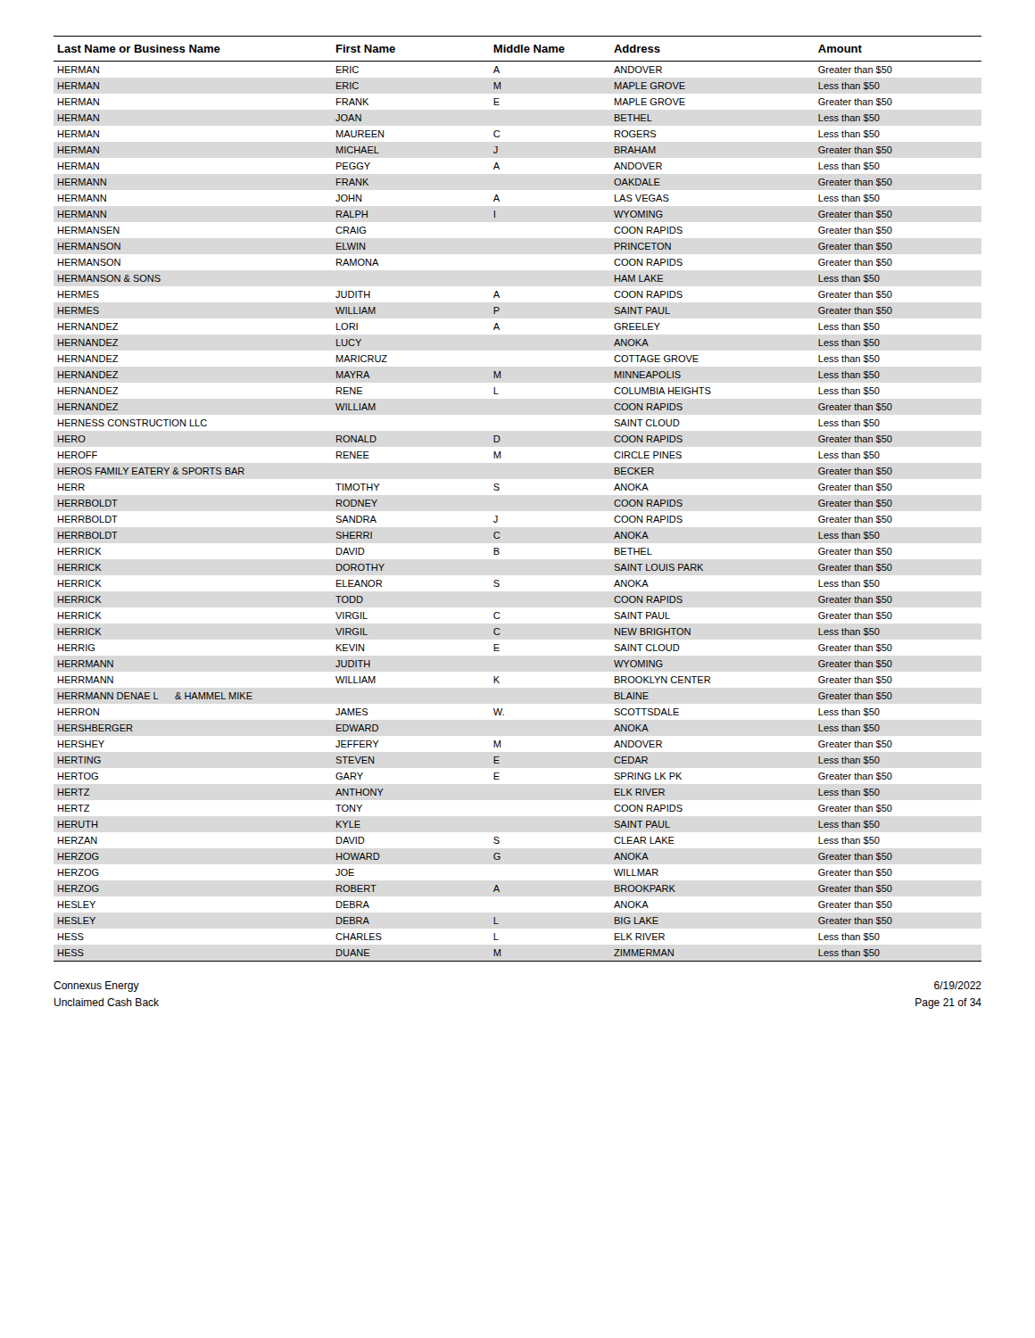| Last Name or Business Name | First Name | Middle Name | Address | Amount |
| --- | --- | --- | --- | --- |
| HERMAN | ERIC | A | ANDOVER | Greater than $50 |
| HERMAN | ERIC | M | MAPLE GROVE | Less than $50 |
| HERMAN | FRANK | E | MAPLE GROVE | Greater than $50 |
| HERMAN | JOAN | | BETHEL | Less than $50 |
| HERMAN | MAUREEN | C | ROGERS | Less than $50 |
| HERMAN | MICHAEL | J | BRAHAM | Greater than $50 |
| HERMAN | PEGGY | A | ANDOVER | Less than $50 |
| HERMANN | FRANK | | OAKDALE | Greater than $50 |
| HERMANN | JOHN | A | LAS VEGAS | Less than $50 |
| HERMANN | RALPH | I | WYOMING | Greater than $50 |
| HERMANSEN | CRAIG | | COON RAPIDS | Greater than $50 |
| HERMANSON | ELWIN | | PRINCETON | Greater than $50 |
| HERMANSON | RAMONA | | COON RAPIDS | Greater than $50 |
| HERMANSON & SONS | | | HAM LAKE | Less than $50 |
| HERMES | JUDITH | A | COON RAPIDS | Greater than $50 |
| HERMES | WILLIAM | P | SAINT PAUL | Greater than $50 |
| HERNANDEZ | LORI | A | GREELEY | Less than $50 |
| HERNANDEZ | LUCY | | ANOKA | Less than $50 |
| HERNANDEZ | MARICRUZ | | COTTAGE GROVE | Less than $50 |
| HERNANDEZ | MAYRA | M | MINNEAPOLIS | Less than $50 |
| HERNANDEZ | RENE | L | COLUMBIA HEIGHTS | Less than $50 |
| HERNANDEZ | WILLIAM | | COON RAPIDS | Greater than $50 |
| HERNESS CONSTRUCTION LLC | | | SAINT CLOUD | Less than $50 |
| HERO | RONALD | D | COON RAPIDS | Greater than $50 |
| HEROFF | RENEE | M | CIRCLE PINES | Less than $50 |
| HEROS FAMILY EATERY & SPORTS BAR | | | BECKER | Greater than $50 |
| HERR | TIMOTHY | S | ANOKA | Greater than $50 |
| HERRBOLDT | RODNEY | | COON RAPIDS | Greater than $50 |
| HERRBOLDT | SANDRA | J | COON RAPIDS | Greater than $50 |
| HERRBOLDT | SHERRI | C | ANOKA | Less than $50 |
| HERRICK | DAVID | B | BETHEL | Greater than $50 |
| HERRICK | DOROTHY | | SAINT LOUIS PARK | Greater than $50 |
| HERRICK | ELEANOR | S | ANOKA | Less than $50 |
| HERRICK | TODD | | COON RAPIDS | Greater than $50 |
| HERRICK | VIRGIL | C | SAINT PAUL | Greater than $50 |
| HERRICK | VIRGIL | C | NEW BRIGHTON | Less than $50 |
| HERRIG | KEVIN | E | SAINT CLOUD | Greater than $50 |
| HERRMANN | JUDITH | | WYOMING | Greater than $50 |
| HERRMANN | WILLIAM | K | BROOKLYN CENTER | Greater than $50 |
| HERRMANN DENAE L & HAMMEL MIKE | | | BLAINE | Greater than $50 |
| HERRON | JAMES | W. | SCOTTSDALE | Less than $50 |
| HERSHBERGER | EDWARD | | ANOKA | Less than $50 |
| HERSHEY | JEFFERY | M | ANDOVER | Greater than $50 |
| HERTING | STEVEN | E | CEDAR | Less than $50 |
| HERTOG | GARY | E | SPRING LK PK | Greater than $50 |
| HERTZ | ANTHONY | | ELK RIVER | Less than $50 |
| HERTZ | TONY | | COON RAPIDS | Greater than $50 |
| HERUTH | KYLE | | SAINT PAUL | Less than $50 |
| HERZAN | DAVID | S | CLEAR LAKE | Less than $50 |
| HERZOG | HOWARD | G | ANOKA | Greater than $50 |
| HERZOG | JOE | | WILLMAR | Greater than $50 |
| HERZOG | ROBERT | A | BROOKPARK | Greater than $50 |
| HESLEY | DEBRA | | ANOKA | Greater than $50 |
| HESLEY | DEBRA | L | BIG LAKE | Greater than $50 |
| HESS | CHARLES | L | ELK RIVER | Less than $50 |
| HESS | DUANE | M | ZIMMERMAN | Less than $50 |
Connexus Energy
Unclaimed Cash Back
6/19/2022
Page 21 of 34